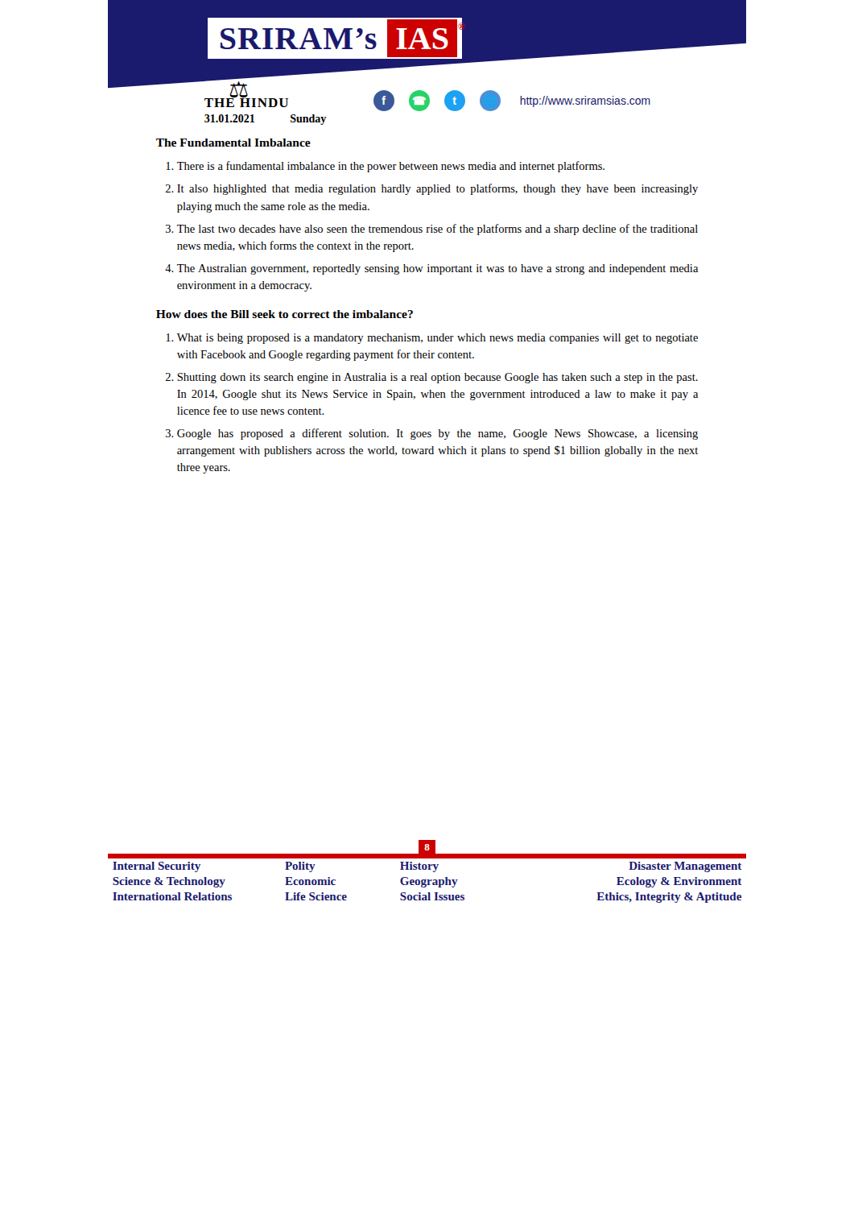SRIRAM’s IAS®
⚖
THE HINDU
f ☎ t 🌐 http://www.sriramsias.com
31.01.2021 Sunday
The Fundamental Imbalance
There is a fundamental imbalance in the power between news media and internet platforms.
It also highlighted that media regulation hardly applied to platforms, though they have been increasingly playing much the same role as the media.
The last two decades have also seen the tremendous rise of the platforms and a sharp decline of the traditional news media, which forms the context in the report.
The Australian government, reportedly sensing how important it was to have a strong and independent media environment in a democracy.
How does the Bill seek to correct the imbalance?
What is being proposed is a mandatory mechanism, under which news media companies will get to negotiate with Facebook and Google regarding payment for their content.
Shutting down its search engine in Australia is a real option because Google has taken such a step in the past. In 2014, Google shut its News Service in Spain, when the government introduced a law to make it pay a licence fee to use news content.
Google has proposed a different solution. It goes by the name, Google News Showcase, a licensing arrangement with publishers across the world, toward which it plans to spend $1 billion globally in the next three years.
8
| Internal Security | Polity | History | Disaster Management |
| Science & Technology | Economic | Geography | Ecology & Environment |
| International Relations | Life Science | Social Issues | Ethics, Integrity & Aptitude |